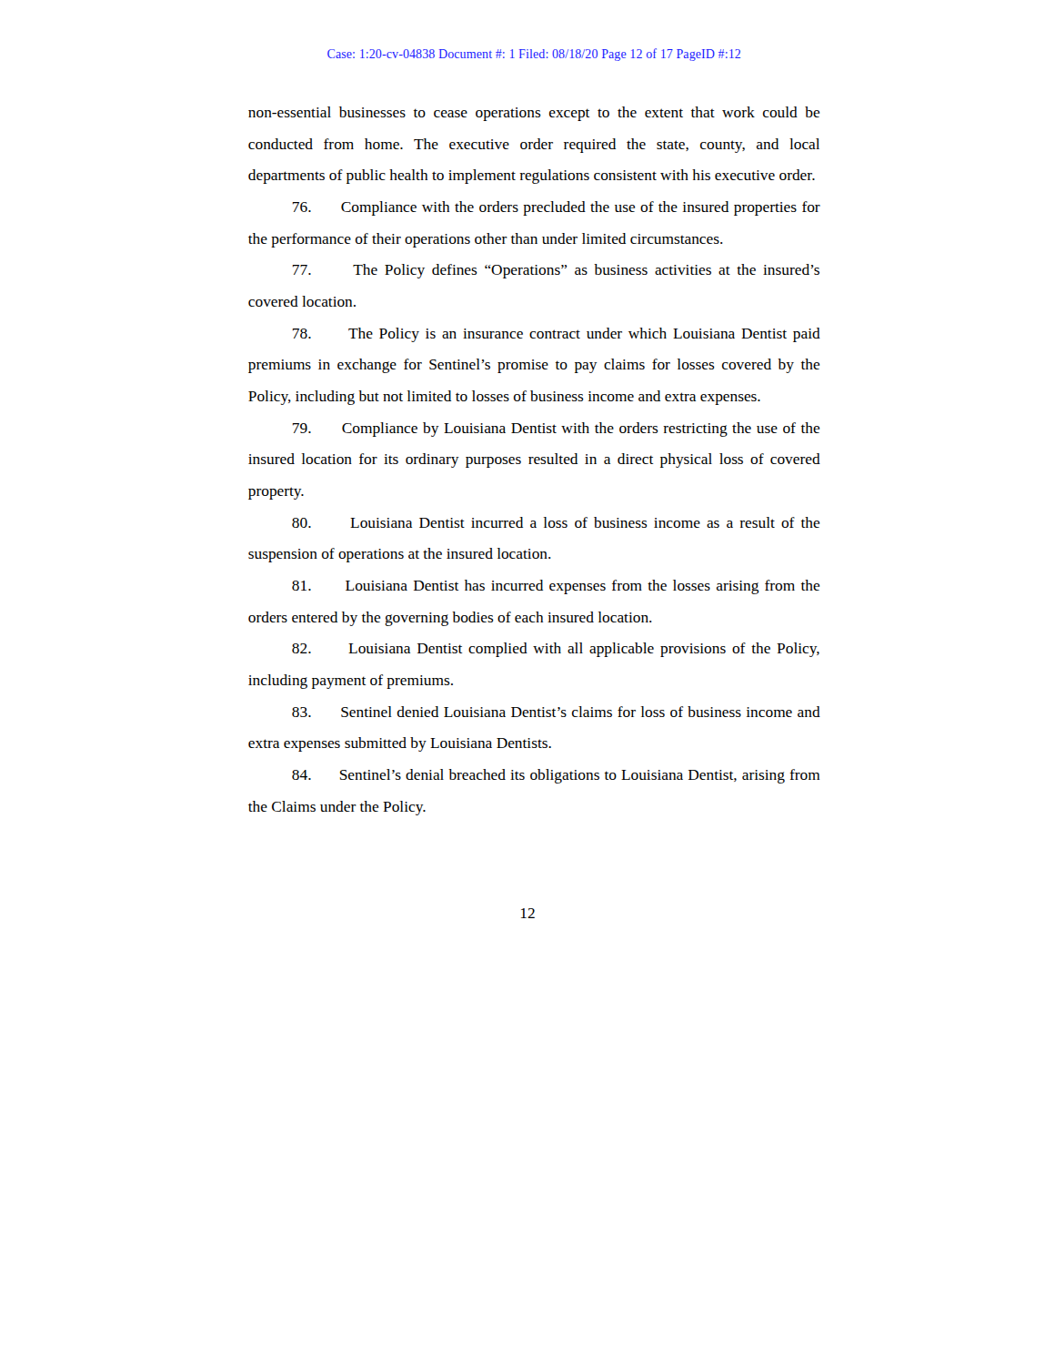Case: 1:20-cv-04838 Document #: 1 Filed: 08/18/20 Page 12 of 17 PageID #:12
non-essential businesses to cease operations except to the extent that work could be conducted from home. The executive order required the state, county, and local departments of public health to implement regulations consistent with his executive order.
76. Compliance with the orders precluded the use of the insured properties for the performance of their operations other than under limited circumstances.
77. The Policy defines “Operations” as business activities at the insured’s covered location.
78. The Policy is an insurance contract under which Louisiana Dentist paid premiums in exchange for Sentinel’s promise to pay claims for losses covered by the Policy, including but not limited to losses of business income and extra expenses.
79. Compliance by Louisiana Dentist with the orders restricting the use of the insured location for its ordinary purposes resulted in a direct physical loss of covered property.
80. Louisiana Dentist incurred a loss of business income as a result of the suspension of operations at the insured location.
81. Louisiana Dentist has incurred expenses from the losses arising from the orders entered by the governing bodies of each insured location.
82. Louisiana Dentist complied with all applicable provisions of the Policy, including payment of premiums.
83. Sentinel denied Louisiana Dentist’s claims for loss of business income and extra expenses submitted by Louisiana Dentists.
84. Sentinel’s denial breached its obligations to Louisiana Dentist, arising from the Claims under the Policy.
12